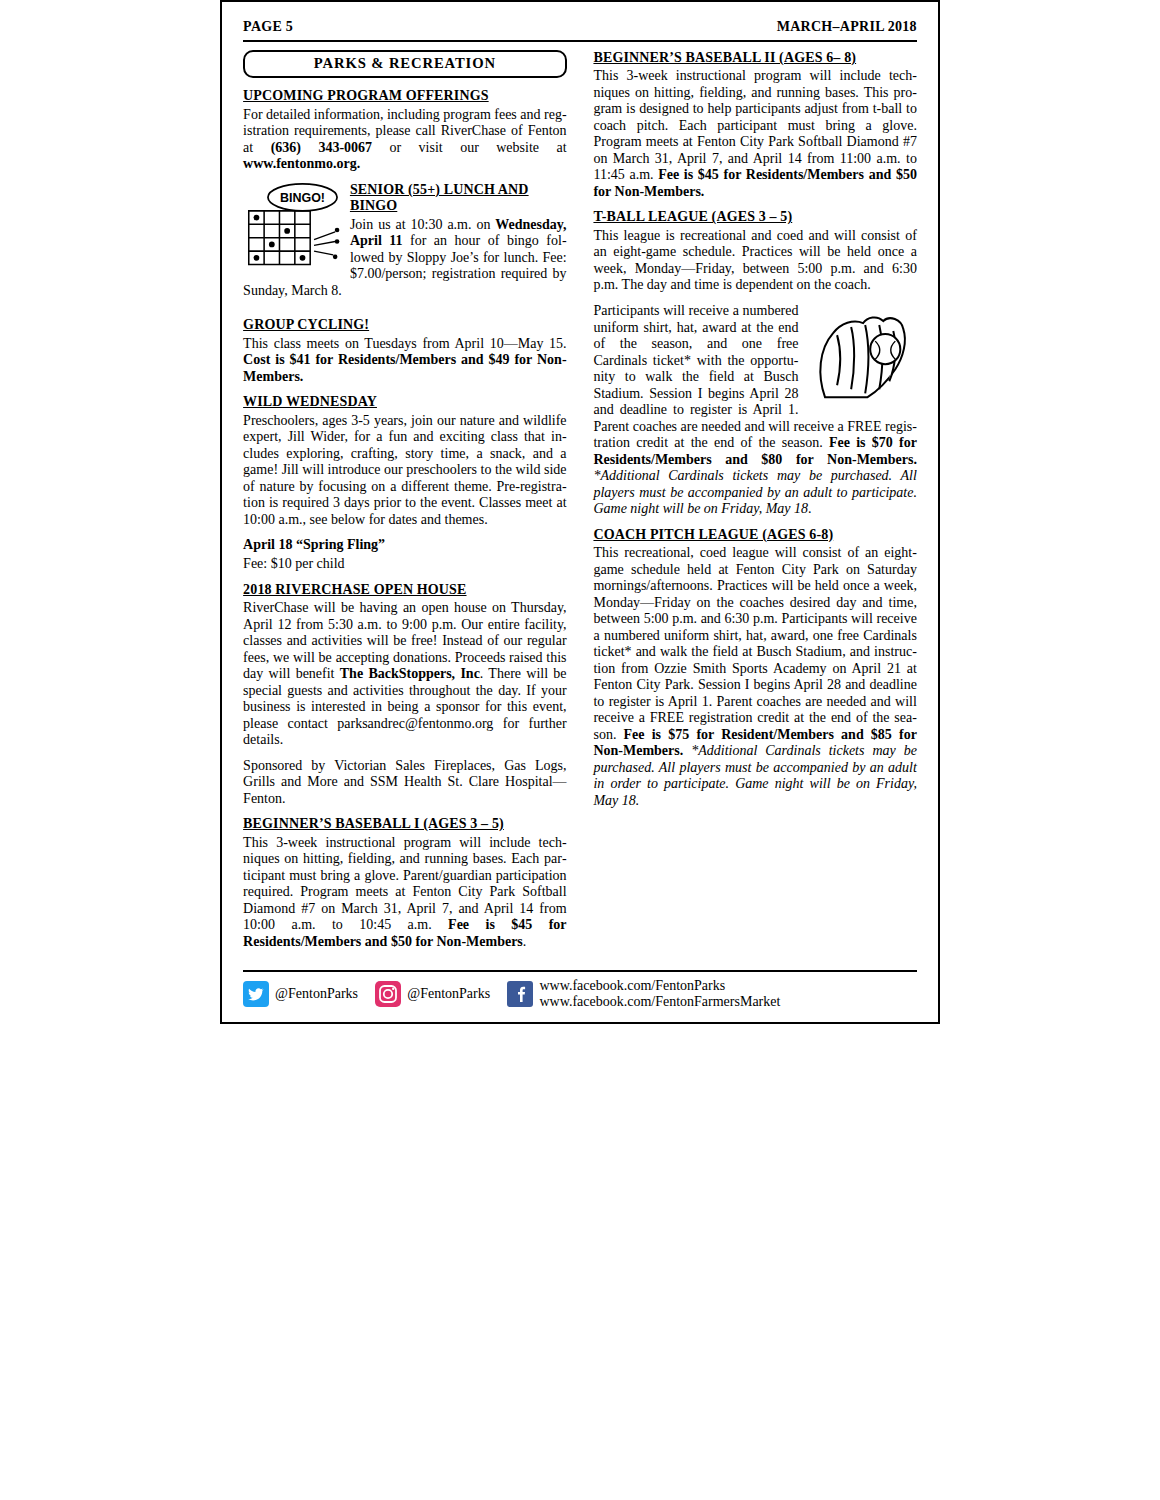PAGE 5
MARCH–APRIL 2018
PARKS & RECREATION
UPCOMING PROGRAM OFFERINGS
For detailed information, including program fees and registration requirements, please call RiverChase of Fenton at (636) 343-0067 or visit our website at www.fentonmo.org.
BINGO!
SENIOR (55+) LUNCH AND BINGO
Join us at 10:30 a.m. on Wednesday, April 11 for an hour of bingo followed by Sloppy Joe’s for lunch. Fee: $7.00/person; registration required by Sunday, March 8.
GROUP CYCLING!
This class meets on Tuesdays from April 10—May 15. Cost is $41 for Residents/Members and $49 for Non-Members.
WILD WEDNESDAY
Preschoolers, ages 3-5 years, join our nature and wildlife expert, Jill Wider, for a fun and exciting class that includes exploring, crafting, story time, a snack, and a game! Jill will introduce our preschoolers to the wild side of nature by focusing on a different theme. Pre-registration is required 3 days prior to the event. Classes meet at 10:00 a.m., see below for dates and themes.
April 18 “Spring Fling”
Fee: $10 per child
2018 RIVERCHASE OPEN HOUSE
RiverChase will be having an open house on Thursday, April 12 from 5:30 a.m. to 9:00 p.m. Our entire facility, classes and activities will be free! Instead of our regular fees, we will be accepting donations. Proceeds raised this day will benefit The BackStoppers, Inc. There will be special guests and activities throughout the day. If your business is interested in being a sponsor for this event, please contact parksandrec@fentonmo.org for further details.
Sponsored by Victorian Sales Fireplaces, Gas Logs, Grills and More and SSM Health St. Clare Hospital—Fenton.
BEGINNER’S BASEBALL I (AGES 3 – 5)
This 3-week instructional program will include techniques on hitting, fielding, and running bases. Each participant must bring a glove. Parent/guardian participation required. Program meets at Fenton City Park Softball Diamond #7 on March 31, April 7, and April 14 from 10:00 a.m. to 10:45 a.m. Fee is $45 for Residents/Members and $50 for Non-Members.
BEGINNER’S BASEBALL II (AGES 6– 8)
This 3-week instructional program will include techniques on hitting, fielding, and running bases. This program is designed to help participants adjust from t-ball to coach pitch. Each participant must bring a glove. Program meets at Fenton City Park Softball Diamond #7 on March 31, April 7, and April 14 from 11:00 a.m. to 11:45 a.m. Fee is $45 for Residents/Members and $50 for Non-Members.
T-BALL LEAGUE (AGES 3 – 5)
This league is recreational and coed and will consist of an eight-game schedule. Practices will be held once a week, Monday—Friday, between 5:00 p.m. and 6:30 p.m. The day and time is dependent on the coach.
Participants will receive a numbered uniform shirt, hat, award at the end of the season, and one free Cardinals ticket* with the opportunity to walk the field at Busch Stadium. Session I begins April 28 and deadline to register is April 1. Parent coaches are needed and will receive a FREE registration credit at the end of the season. Fee is $70 for Residents/Members and $80 for Non-Members. *Additional Cardinals tickets may be purchased. All players must be accompanied by an adult to participate. Game night will be on Friday, May 18.
COACH PITCH LEAGUE (AGES 6-8)
This recreational, coed league will consist of an eight-game schedule held at Fenton City Park on Saturday mornings/afternoons. Practices will be held once a week, Monday—Friday on the coaches desired day and time, between 5:00 p.m. and 6:30 p.m. Participants will receive a numbered uniform shirt, hat, award, one free Cardinals ticket* and walk the field at Busch Stadium, and instruction from Ozzie Smith Sports Academy on April 21 at Fenton City Park. Session I begins April 28 and deadline to register is April 1. Parent coaches are needed and will receive a FREE registration credit at the end of the season. Fee is $75 for Resident/Members and $85 for Non-Members. *Additional Cardinals tickets may be purchased. All players must be accompanied by an adult in order to participate. Game night will be on Friday, May 18.
@FentonParks
@FentonParks
www.facebook.com/FentonParks www.facebook.com/FentonFarmersMarket